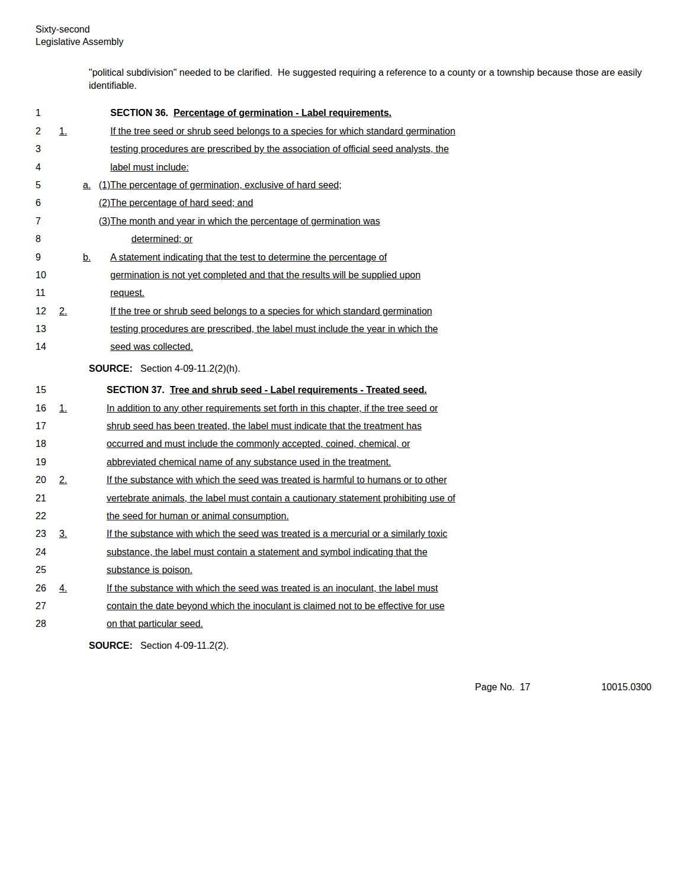Sixty-second
Legislative Assembly
"political subdivision" needed to be clarified. He suggested requiring a reference to a county or a township because those are easily identifiable.
| 1 | | | SECTION 36. Percentage of germination - Label requirements. |
| 2 | 1. | | If the tree seed or shrub seed belongs to a species for which standard germination |
| 3 | | | testing procedures are prescribed by the association of official seed analysts, the |
| 4 | | | label must include: |
| 5 | | a. (1) | The percentage of germination, exclusive of hard seed; |
| 6 | | (2) | The percentage of hard seed; and |
| 7 | | (3) | The month and year in which the percentage of germination was |
| 8 | | | determined; or |
| 9 | | b. | A statement indicating that the test to determine the percentage of |
| 10 | | | germination is not yet completed and that the results will be supplied upon |
| 11 | | | request. |
| 12 | 2. | | If the tree or shrub seed belongs to a species for which standard germination |
| 13 | | | testing procedures are prescribed, the label must include the year in which the |
| 14 | | | seed was collected. |
SOURCE: Section 4-09-11.2(2)(h).
| 15 | | | SECTION 37. Tree and shrub seed - Label requirements - Treated seed. |
| 16 | 1. | | In addition to any other requirements set forth in this chapter, if the tree seed or |
| 17 | | | shrub seed has been treated, the label must indicate that the treatment has |
| 18 | | | occurred and must include the commonly accepted, coined, chemical, or |
| 19 | | | abbreviated chemical name of any substance used in the treatment. |
| 20 | 2. | | If the substance with which the seed was treated is harmful to humans or to other |
| 21 | | | vertebrate animals, the label must contain a cautionary statement prohibiting use of |
| 22 | | | the seed for human or animal consumption. |
| 23 | 3. | | If the substance with which the seed was treated is a mercurial or a similarly toxic |
| 24 | | | substance, the label must contain a statement and symbol indicating that the |
| 25 | | | substance is poison. |
| 26 | 4. | | If the substance with which the seed was treated is an inoculant, the label must |
| 27 | | | contain the date beyond which the inoculant is claimed not to be effective for use |
| 28 | | | on that particular seed. |
SOURCE: Section 4-09-11.2(2).
Page No. 1710015.0300